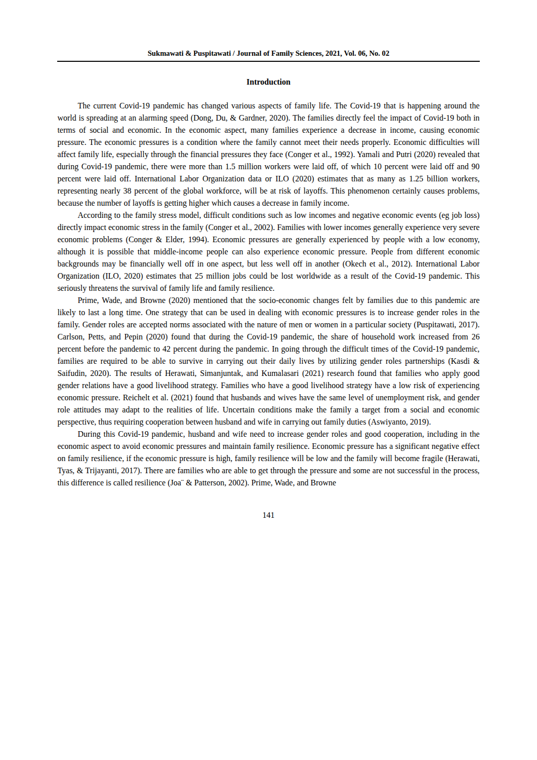Sukmawati & Puspitawati / Journal of Family Sciences, 2021, Vol. 06, No. 02
Introduction
The current Covid-19 pandemic has changed various aspects of family life. The Covid-19 that is happening around the world is spreading at an alarming speed (Dong, Du, & Gardner, 2020). The families directly feel the impact of Covid-19 both in terms of social and economic. In the economic aspect, many families experience a decrease in income, causing economic pressure. The economic pressures is a condition where the family cannot meet their needs properly. Economic difficulties will affect family life, especially through the financial pressures they face (Conger et al., 1992). Yamali and Putri (2020) revealed that during Covid-19 pandemic, there were more than 1.5 million workers were laid off, of which 10 percent were laid off and 90 percent were laid off. International Labor Organization data or ILO (2020) estimates that as many as 1.25 billion workers, representing nearly 38 percent of the global workforce, will be at risk of layoffs. This phenomenon certainly causes problems, because the number of layoffs is getting higher which causes a decrease in family income.
According to the family stress model, difficult conditions such as low incomes and negative economic events (eg job loss) directly impact economic stress in the family (Conger et al., 2002). Families with lower incomes generally experience very severe economic problems (Conger & Elder, 1994). Economic pressures are generally experienced by people with a low economy, although it is possible that middle-income people can also experience economic pressure. People from different economic backgrounds may be financially well off in one aspect, but less well off in another (Okech et al., 2012). International Labor Organization (ILO, 2020) estimates that 25 million jobs could be lost worldwide as a result of the Covid-19 pandemic. This seriously threatens the survival of family life and family resilience.
Prime, Wade, and Browne (2020) mentioned that the socio-economic changes felt by families due to this pandemic are likely to last a long time. One strategy that can be used in dealing with economic pressures is to increase gender roles in the family. Gender roles are accepted norms associated with the nature of men or women in a particular society (Puspitawati, 2017). Carlson, Petts, and Pepin (2020) found that during the Covid-19 pandemic, the share of household work increased from 26 percent before the pandemic to 42 percent during the pandemic. In going through the difficult times of the Covid-19 pandemic, families are required to be able to survive in carrying out their daily lives by utilizing gender roles partnerships (Kasdi & Saifudin, 2020). The results of Herawati, Simanjuntak, and Kumalasari (2021) research found that families who apply good gender relations have a good livelihood strategy. Families who have a good livelihood strategy have a low risk of experiencing economic pressure. Reichelt et al. (2021) found that husbands and wives have the same level of unemployment risk, and gender role attitudes may adapt to the realities of life. Uncertain conditions make the family a target from a social and economic perspective, thus requiring cooperation between husband and wife in carrying out family duties (Aswiyanto, 2019).
During this Covid-19 pandemic, husband and wife need to increase gender roles and good cooperation, including in the economic aspect to avoid economic pressures and maintain family resilience. Economic pressure has a significant negative effect on family resilience, if the economic pressure is high, family resilience will be low and the family will become fragile (Herawati, Tyas, & Trijayanti, 2017). There are families who are able to get through the pressure and some are not successful in the process, this difference is called resilience (Joa¨ & Patterson, 2002). Prime, Wade, and Browne
141